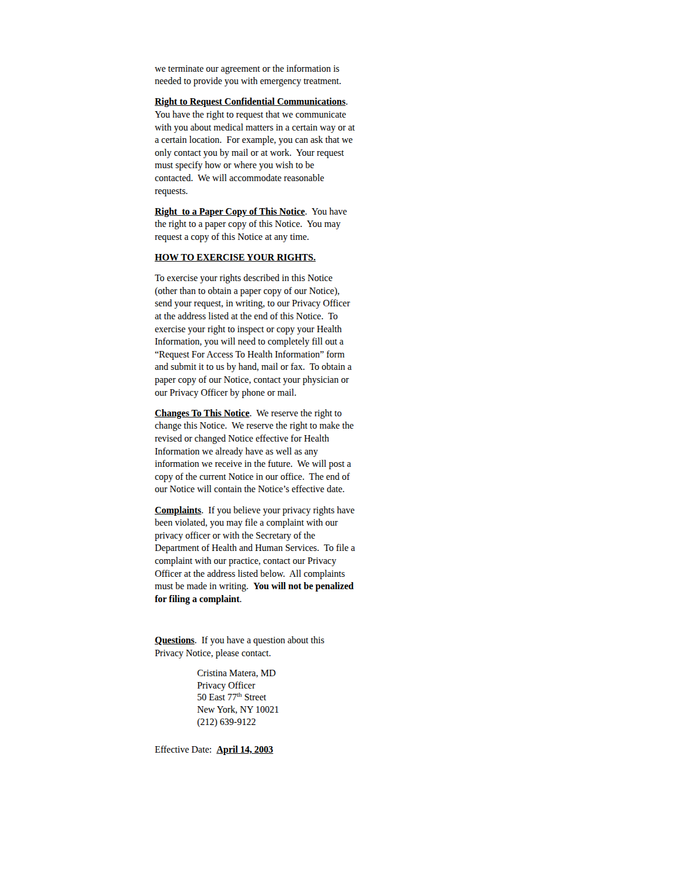we terminate our agreement or the information is needed to provide you with emergency treatment.
Right to Request Confidential Communications. You have the right to request that we communicate with you about medical matters in a certain way or at a certain location. For example, you can ask that we only contact you by mail or at work. Your request must specify how or where you wish to be contacted. We will accommodate reasonable requests.
Right to a Paper Copy of This Notice. You have the right to a paper copy of this Notice. You may request a copy of this Notice at any time.
HOW TO EXERCISE YOUR RIGHTS.
To exercise your rights described in this Notice (other than to obtain a paper copy of our Notice), send your request, in writing, to our Privacy Officer at the address listed at the end of this Notice. To exercise your right to inspect or copy your Health Information, you will need to completely fill out a “Request For Access To Health Information” form and submit it to us by hand, mail or fax. To obtain a paper copy of our Notice, contact your physician or our Privacy Officer by phone or mail.
Changes To This Notice. We reserve the right to change this Notice. We reserve the right to make the revised or changed Notice effective for Health Information we already have as well as any information we receive in the future. We will post a copy of the current Notice in our office. The end of our Notice will contain the Notice’s effective date.
Complaints. If you believe your privacy rights have been violated, you may file a complaint with our privacy officer or with the Secretary of the Department of Health and Human Services. To file a complaint with our practice, contact our Privacy Officer at the address listed below. All complaints must be made in writing. You will not be penalized for filing a complaint.
Questions. If you have a question about this Privacy Notice, please contact.
Cristina Matera, MD
Privacy Officer
50 East 77th Street
New York, NY 10021
(212) 639-9122
Effective Date: April 14, 2003